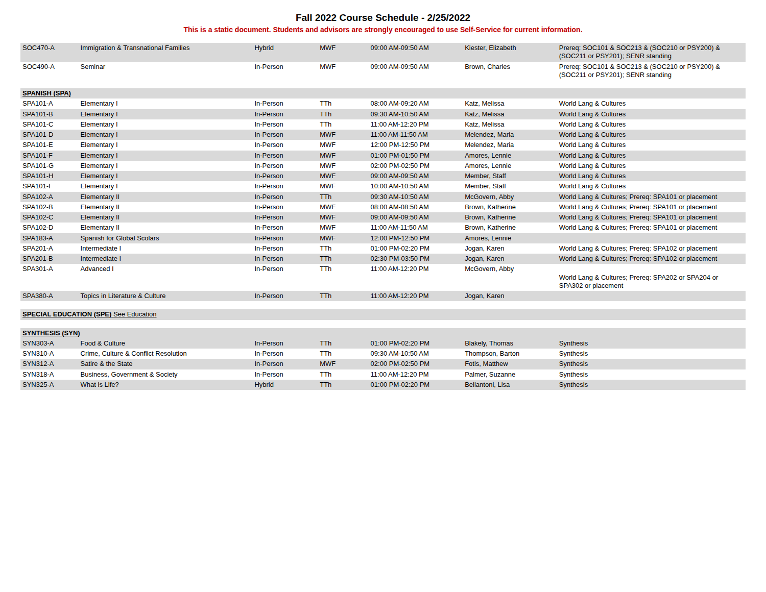Fall 2022 Course Schedule - 2/25/2022
This is a static document. Students and advisors are strongly encouraged to use Self-Service for current information.
| SOC470-A | Immigration & Transnational Families | Hybrid | MWF | 09:00 AM-09:50 AM | Kiester, Elizabeth | Prereq: SOC101 & SOC213 & (SOC210 or PSY200) & (SOC211 or PSY201); SENR standing |
| SOC490-A | Seminar | In-Person | MWF | 09:00 AM-09:50 AM | Brown, Charles | Prereq: SOC101 & SOC213 & (SOC210 or PSY200) & (SOC211 or PSY201); SENR standing |
| SPANISH (SPA) |
| SPA101-A | Elementary I | In-Person | TTh | 08:00 AM-09:20 AM | Katz, Melissa | World Lang & Cultures |
| SPA101-B | Elementary I | In-Person | TTh | 09:30 AM-10:50 AM | Katz, Melissa | World Lang & Cultures |
| SPA101-C | Elementary I | In-Person | TTh | 11:00 AM-12:20 PM | Katz, Melissa | World Lang & Cultures |
| SPA101-D | Elementary I | In-Person | MWF | 11:00 AM-11:50 AM | Melendez, Maria | World Lang & Cultures |
| SPA101-E | Elementary I | In-Person | MWF | 12:00 PM-12:50 PM | Melendez, Maria | World Lang & Cultures |
| SPA101-F | Elementary I | In-Person | MWF | 01:00 PM-01:50 PM | Amores, Lennie | World Lang & Cultures |
| SPA101-G | Elementary I | In-Person | MWF | 02:00 PM-02:50 PM | Amores, Lennie | World Lang & Cultures |
| SPA101-H | Elementary I | In-Person | MWF | 09:00 AM-09:50 AM | Member, Staff | World Lang & Cultures |
| SPA101-I | Elementary I | In-Person | MWF | 10:00 AM-10:50 AM | Member, Staff | World Lang & Cultures |
| SPA102-A | Elementary II | In-Person | TTh | 09:30 AM-10:50 AM | McGovern, Abby | World Lang & Cultures; Prereq: SPA101 or placement |
| SPA102-B | Elementary II | In-Person | MWF | 08:00 AM-08:50 AM | Brown, Katherine | World Lang & Cultures; Prereq: SPA101 or placement |
| SPA102-C | Elementary II | In-Person | MWF | 09:00 AM-09:50 AM | Brown, Katherine | World Lang & Cultures; Prereq: SPA101 or placement |
| SPA102-D | Elementary II | In-Person | MWF | 11:00 AM-11:50 AM | Brown, Katherine | World Lang & Cultures; Prereq: SPA101 or placement |
| SPA183-A | Spanish for Global Scolars | In-Person | MWF | 12:00 PM-12:50 PM | Amores, Lennie | |
| SPA201-A | Intermediate I | In-Person | TTh | 01:00 PM-02:20 PM | Jogan, Karen | World Lang & Cultures; Prereq: SPA102 or placement |
| SPA201-B | Intermediate I | In-Person | TTh | 02:30 PM-03:50 PM | Jogan, Karen | World Lang & Cultures; Prereq: SPA102 or placement |
| SPA301-A | Advanced I | In-Person | TTh | 11:00 AM-12:20 PM | McGovern, Abby | World Lang & Cultures; Prereq: SPA202 or SPA204 or SPA302 or placement |
| SPA380-A | Topics in Literature & Culture | In-Person | TTh | 11:00 AM-12:20 PM | Jogan, Karen | |
| SPECIAL EDUCATION (SPE) See Education |
| SYNTHESIS (SYN) |
| SYN303-A | Food & Culture | In-Person | TTh | 01:00 PM-02:20 PM | Blakely, Thomas | Synthesis |
| SYN310-A | Crime, Culture & Conflict Resolution | In-Person | TTh | 09:30 AM-10:50 AM | Thompson, Barton | Synthesis |
| SYN312-A | Satire & the State | In-Person | MWF | 02:00 PM-02:50 PM | Fotis, Matthew | Synthesis |
| SYN318-A | Business, Government & Society | In-Person | TTh | 11:00 AM-12:20 PM | Palmer, Suzanne | Synthesis |
| SYN325-A | What is Life? | Hybrid | TTh | 01:00 PM-02:20 PM | Bellantoni, Lisa | Synthesis |